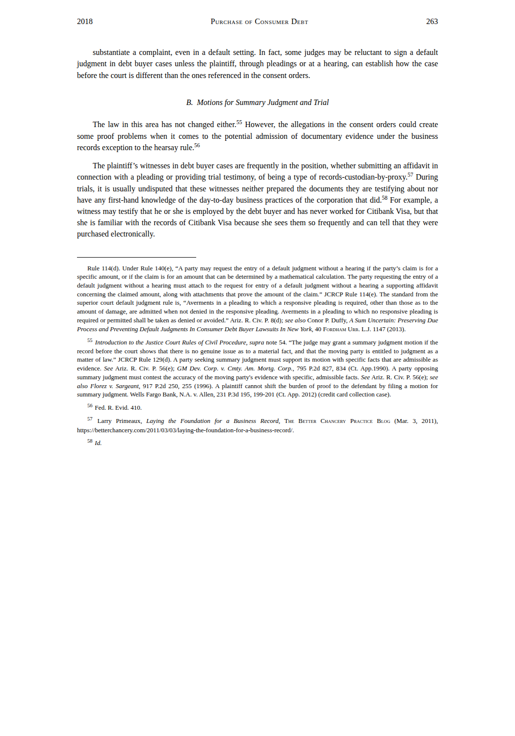2018 Purchase of Consumer Debt 263
substantiate a complaint, even in a default setting. In fact, some judges may be reluctant to sign a default judgment in debt buyer cases unless the plaintiff, through pleadings or at a hearing, can establish how the case before the court is different than the ones referenced in the consent orders.
B. Motions for Summary Judgment and Trial
The law in this area has not changed either.55 However, the allegations in the consent orders could create some proof problems when it comes to the potential admission of documentary evidence under the business records exception to the hearsay rule.56
The plaintiff’s witnesses in debt buyer cases are frequently in the position, whether submitting an affidavit in connection with a pleading or providing trial testimony, of being a type of records-custodian-by-proxy.57 During trials, it is usually undisputed that these witnesses neither prepared the documents they are testifying about nor have any first-hand knowledge of the day-to-day business practices of the corporation that did.58 For example, a witness may testify that he or she is employed by the debt buyer and has never worked for Citibank Visa, but that she is familiar with the records of Citibank Visa because she sees them so frequently and can tell that they were purchased electronically.
Rule 114(d). Under Rule 140(e), “A party may request the entry of a default judgment without a hearing if the party’s claim is for a specific amount, or if the claim is for an amount that can be determined by a mathematical calculation. The party requesting the entry of a default judgment without a hearing must attach to the request for entry of a default judgment without a hearing a supporting affidavit concerning the claimed amount, along with attachments that prove the amount of the claim.” JCRCP Rule 114(e). The standard from the superior court default judgment rule is, “Averments in a pleading to which a responsive pleading is required, other than those as to the amount of damage, are admitted when not denied in the responsive pleading. Averments in a pleading to which no responsive pleading is required or permitted shall be taken as denied or avoided.” Ariz. R. Civ. P. 8(d); see also Conor P. Duffy, A Sum Uncertain: Preserving Due Process and Preventing Default Judgments In Consumer Debt Buyer Lawsuits In New York, 40 Fordham Urb. L.J. 1147 (2013).
55 Introduction to the Justice Court Rules of Civil Procedure, supra note 54. “The judge may grant a summary judgment motion if the record before the court shows that there is no genuine issue as to a material fact, and that the moving party is entitled to judgment as a matter of law.” JCRCP Rule 129(d). A party seeking summary judgment must support its motion with specific facts that are admissible as evidence. See Ariz. R. Civ. P. 56(e); GM Dev. Corp. v. Cmty. Am. Mortg. Corp., 795 P.2d 827, 834 (Ct. App.1990). A party opposing summary judgment must contest the accuracy of the moving party's evidence with specific, admissible facts. See Ariz. R. Civ. P. 56(e); see also Florez v. Sargeant, 917 P.2d 250, 255 (1996). A plaintiff cannot shift the burden of proof to the defendant by filing a motion for summary judgment. Wells Fargo Bank, N.A. v. Allen, 231 P.3d 195, 199-201 (Ct. App. 2012) (credit card collection case).
56 Fed. R. Evid. 410.
57 Larry Primeaux, Laying the Foundation for a Business Record, The Better Chancery Practice Blog (Mar. 3, 2011), https://betterchancery.com/2011/03/03/laying-the-foundation-for-a-business-record/.
58 Id.